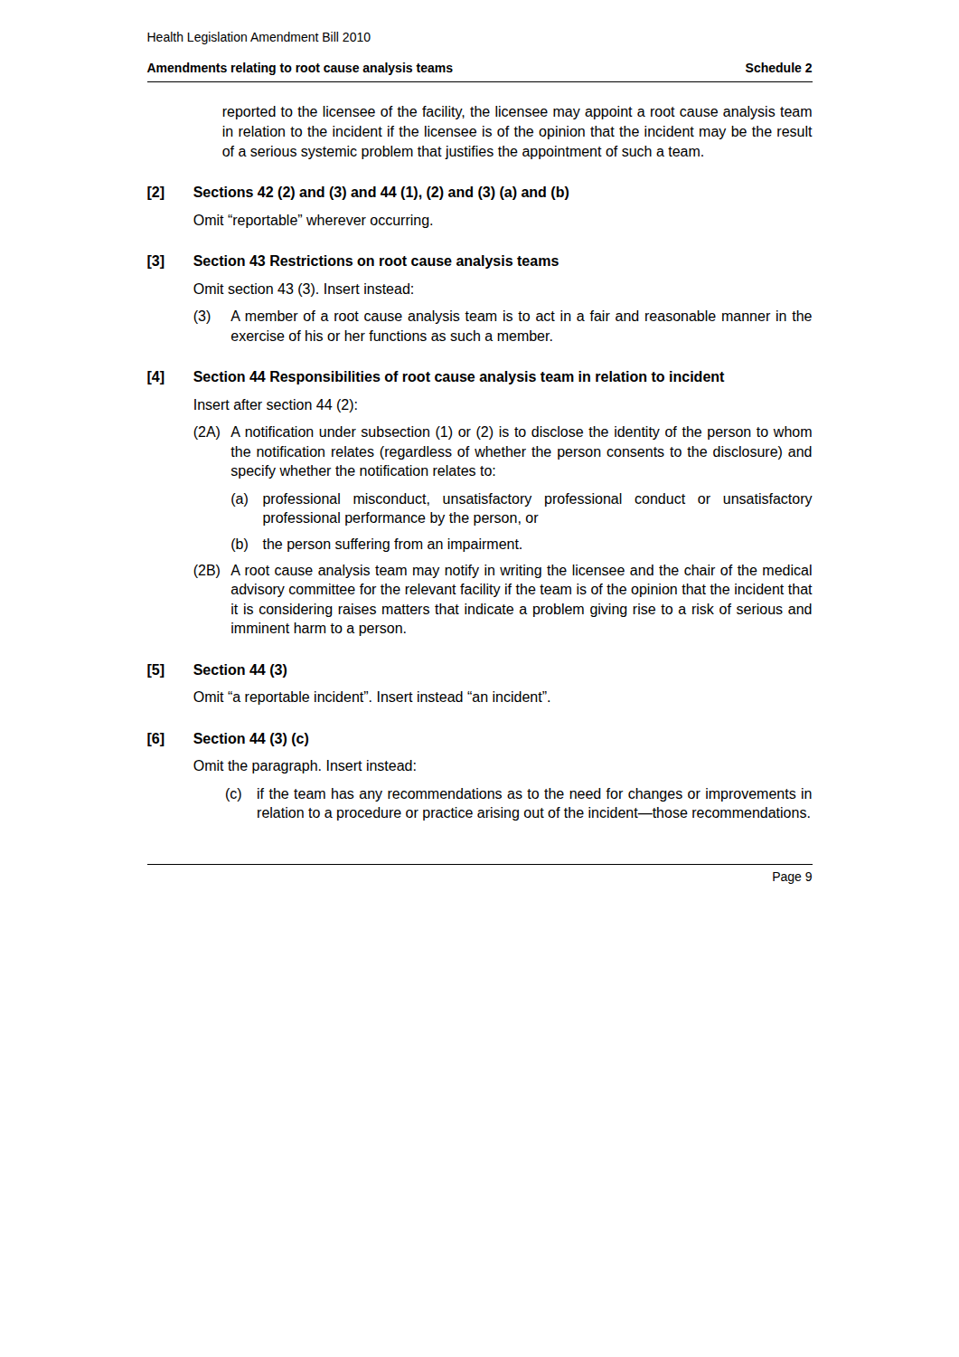Health Legislation Amendment Bill 2010
Amendments relating to root cause analysis teams Schedule 2
reported to the licensee of the facility, the licensee may appoint a root cause analysis team in relation to the incident if the licensee is of the opinion that the incident may be the result of a serious systemic problem that justifies the appointment of such a team.
[2]
Sections 42 (2) and (3) and 44 (1), (2) and (3) (a) and (b)
Omit “reportable” wherever occurring.
[3]
Section 43 Restrictions on root cause analysis teams
Omit section 43 (3). Insert instead:
(3)
A member of a root cause analysis team is to act in a fair and reasonable manner in the exercise of his or her functions as such a member.
[4]
Section 44 Responsibilities of root cause analysis team in relation to incident
Insert after section 44 (2):
(2A)
A notification under subsection (1) or (2) is to disclose the identity of the person to whom the notification relates (regardless of whether the person consents to the disclosure) and specify whether the notification relates to:
(a)
professional misconduct, unsatisfactory professional conduct or unsatisfactory professional performance by the person, or
(b)
the person suffering from an impairment.
(2B)
A root cause analysis team may notify in writing the licensee and the chair of the medical advisory committee for the relevant facility if the team is of the opinion that the incident that it is considering raises matters that indicate a problem giving rise to a risk of serious and imminent harm to a person.
[5]
Section 44 (3)
Omit “a reportable incident”. Insert instead “an incident”.
[6]
Section 44 (3) (c)
Omit the paragraph. Insert instead:
(c)
if the team has any recommendations as to the need for changes or improvements in relation to a procedure or practice arising out of the incident—those recommendations.
Page 9